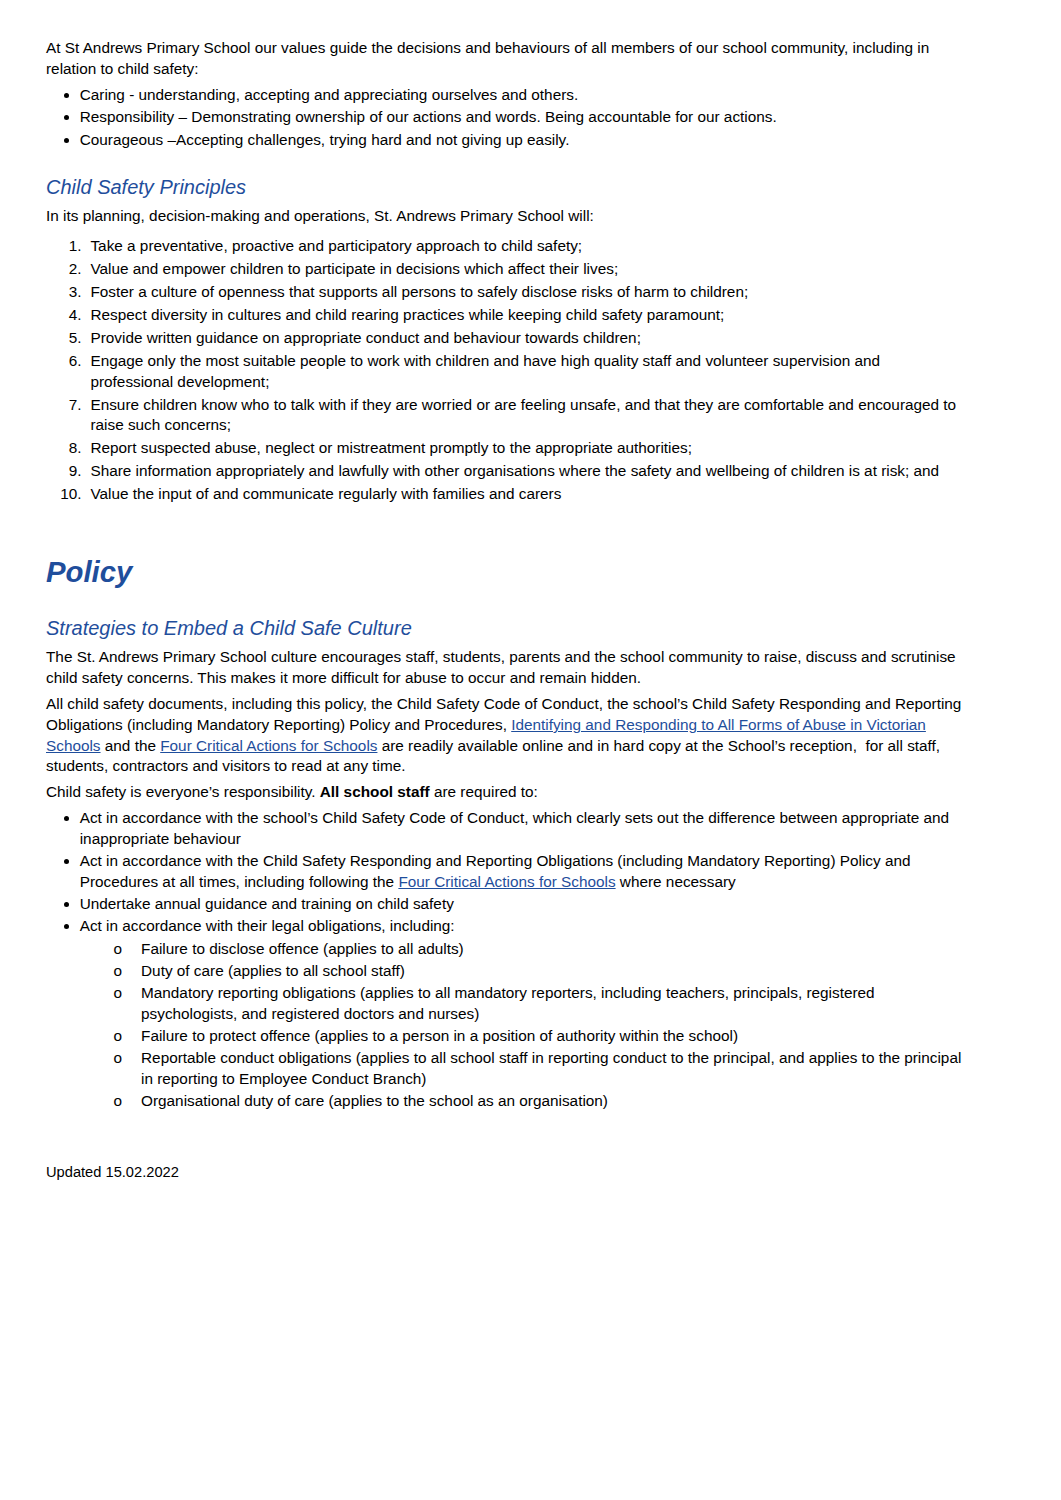At St Andrews Primary School our values guide the decisions and behaviours of all members of our school community, including in relation to child safety:
Caring - understanding, accepting and appreciating ourselves and others.
Responsibility – Demonstrating ownership of our actions and words. Being accountable for our actions.
Courageous –Accepting challenges, trying hard and not giving up easily.
Child Safety Principles
In its planning, decision-making and operations, St. Andrews Primary School will:
Take a preventative, proactive and participatory approach to child safety;
Value and empower children to participate in decisions which affect their lives;
Foster a culture of openness that supports all persons to safely disclose risks of harm to children;
Respect diversity in cultures and child rearing practices while keeping child safety paramount;
Provide written guidance on appropriate conduct and behaviour towards children;
Engage only the most suitable people to work with children and have high quality staff and volunteer supervision and professional development;
Ensure children know who to talk with if they are worried or are feeling unsafe, and that they are comfortable and encouraged to raise such concerns;
Report suspected abuse, neglect or mistreatment promptly to the appropriate authorities;
Share information appropriately and lawfully with other organisations where the safety and wellbeing of children is at risk; and
Value the input of and communicate regularly with families and carers
Policy
Strategies to Embed a Child Safe Culture
The St. Andrews Primary School culture encourages staff, students, parents and the school community to raise, discuss and scrutinise child safety concerns. This makes it more difficult for abuse to occur and remain hidden.
All child safety documents, including this policy, the Child Safety Code of Conduct, the school’s Child Safety Responding and Reporting Obligations (including Mandatory Reporting) Policy and Procedures, Identifying and Responding to All Forms of Abuse in Victorian Schools and the Four Critical Actions for Schools are readily available online and in hard copy at the School’s reception, for all staff, students, contractors and visitors to read at any time.
Child safety is everyone’s responsibility. All school staff are required to:
Act in accordance with the school’s Child Safety Code of Conduct, which clearly sets out the difference between appropriate and inappropriate behaviour
Act in accordance with the Child Safety Responding and Reporting Obligations (including Mandatory Reporting) Policy and Procedures at all times, including following the Four Critical Actions for Schools where necessary
Undertake annual guidance and training on child safety
Act in accordance with their legal obligations, including:
Failure to disclose offence (applies to all adults)
Duty of care (applies to all school staff)
Mandatory reporting obligations (applies to all mandatory reporters, including teachers, principals, registered psychologists, and registered doctors and nurses)
Failure to protect offence (applies to a person in a position of authority within the school)
Reportable conduct obligations (applies to all school staff in reporting conduct to the principal, and applies to the principal in reporting to Employee Conduct Branch)
Organisational duty of care (applies to the school as an organisation)
Updated 15.02.2022